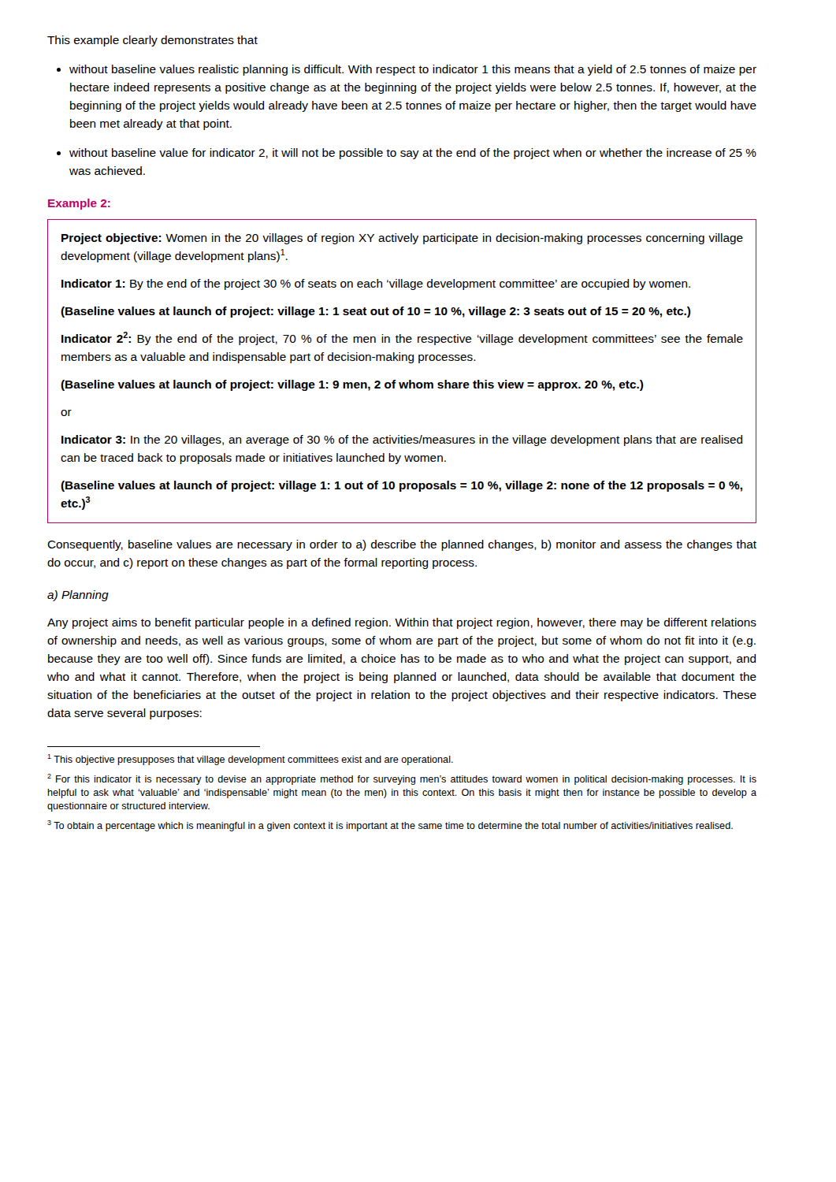This example clearly demonstrates that
without baseline values realistic planning is difficult. With respect to indicator 1 this means that a yield of 2.5 tonnes of maize per hectare indeed represents a positive change as at the beginning of the project yields were below 2.5 tonnes. If, however, at the beginning of the project yields would already have been at 2.5 tonnes of maize per hectare or higher, then the target would have been met already at that point.
without baseline value for indicator 2, it will not be possible to say at the end of the project when or whether the increase of 25 % was achieved.
Example 2:
Project objective: Women in the 20 villages of region XY actively participate in decision-making processes concerning village development (village development plans)1.
Indicator 1: By the end of the project 30 % of seats on each ‘village development committee’ are occupied by women.
(Baseline values at launch of project: village 1: 1 seat out of 10 = 10 %, village 2: 3 seats out of 15 = 20 %, etc.)
Indicator 22: By the end of the project, 70 % of the men in the respective ‘village development committees’ see the female members as a valuable and indispensable part of decision-making processes.
(Baseline values at launch of project: village 1: 9 men, 2 of whom share this view = approx. 20 %, etc.)
or
Indicator 3: In the 20 villages, an average of 30 % of the activities/measures in the village development plans that are realised can be traced back to proposals made or initiatives launched by women.
(Baseline values at launch of project: village 1: 1 out of 10 proposals = 10 %, village 2: none of the 12 proposals = 0 %, etc.)3
Consequently, baseline values are necessary in order to a) describe the planned changes, b) monitor and assess the changes that do occur, and c) report on these changes as part of the formal reporting process.
a) Planning
Any project aims to benefit particular people in a defined region. Within that project region, however, there may be different relations of ownership and needs, as well as various groups, some of whom are part of the project, but some of whom do not fit into it (e.g. because they are too well off). Since funds are limited, a choice has to be made as to who and what the project can support, and who and what it cannot. Therefore, when the project is being planned or launched, data should be available that document the situation of the beneficiaries at the outset of the project in relation to the project objectives and their respective indicators. These data serve several purposes:
1 This objective presupposes that village development committees exist and are operational.
2 For this indicator it is necessary to devise an appropriate method for surveying men’s attitudes toward women in political decision-making processes. It is helpful to ask what ‘valuable’ and ‘indispensable’ might mean (to the men) in this context. On this basis it might then for instance be possible to develop a questionnaire or structured interview.
3 To obtain a percentage which is meaningful in a given context it is important at the same time to determine the total number of activities/initiatives realised.